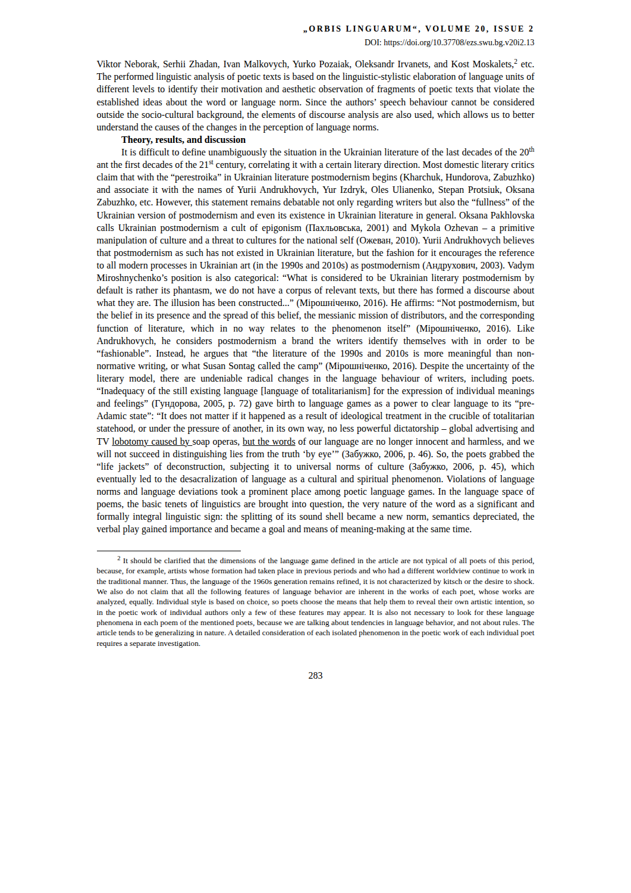„Orbis Linguarum“, Volume 20, Issue 2
DOI: https://doi.org/10.37708/ezs.swu.bg.v20i2.13
Viktor Neborak, Serhii Zhadan, Ivan Malkovych, Yurko Pozaiak, Oleksandr Irvanets, and Kost Moskalets,2 etc. The performed linguistic analysis of poetic texts is based on the linguistic-stylistic elaboration of language units of different levels to identify their motivation and aesthetic observation of fragments of poetic texts that violate the established ideas about the word or language norm. Since the authors’ speech behaviour cannot be considered outside the socio-cultural background, the elements of discourse analysis are also used, which allows us to better understand the causes of the changes in the perception of language norms.
Theory, results, and discussion
It is difficult to define unambiguously the situation in the Ukrainian literature of the last decades of the 20th ant the first decades of the 21st century, correlating it with a certain literary direction. Most domestic literary critics claim that with the “perestroika” in Ukrainian literature postmodernism begins (Kharchuk, Hundorova, Zabuzhko) and associate it with the names of Yurii Andrukhovych, Yur Izdryk, Oles Ulianenko, Stepan Protsiuk, Oksana Zabuzhko, etc. However, this statement remains debatable not only regarding writers but also the “fullness” of the Ukrainian version of postmodernism and even its existence in Ukrainian literature in general. Oksana Pakhlovska calls Ukrainian postmodernism a cult of epigonism (Пахльовська, 2001) and Mykola Ozhevan – a primitive manipulation of culture and a threat to cultures for the national self (Ожеван, 2010). Yurii Andrukhovych believes that postmodernism as such has not existed in Ukrainian literature, but the fashion for it encourages the reference to all modern processes in Ukrainian art (in the 1990s and 2010s) as postmodernism (Андрухович, 2003). Vadym Miroshnychenko’s position is also categorical: “What is considered to be Ukrainian literary postmodernism by default is rather its phantasm, we do not have a corpus of relevant texts, but there has formed a discourse about what they are. The illusion has been constructed...” (Мірошніченко, 2016). He affirms: “Not postmodernism, but the belief in its presence and the spread of this belief, the messianic mission of distributors, and the corresponding function of literature, which in no way relates to the phenomenon itself” (Мірошніченко, 2016). Like Andrukhovych, he considers postmodernism a brand the writers identify themselves with in order to be “fashionable”. Instead, he argues that “the literature of the 1990s and 2010s is more meaningful than non-normative writing, or what Susan Sontag called the camp” (Мірошніченко, 2016). Despite the uncertainty of the literary model, there are undeniable radical changes in the language behaviour of writers, including poets. “Inadequacy of the still existing language [language of totalitarianism] for the expression of individual meanings and feelings” (Гундорова, 2005, p. 72) gave birth to language games as a power to clear language to its “pre-Adamic state”: “It does not matter if it happened as a result of ideological treatment in the crucible of totalitarian statehood, or under the pressure of another, in its own way, no less powerful dictatorship – global advertising and TV lobotomy caused by soap operas, but the words of our language are no longer innocent and harmless, and we will not succeed in distinguishing lies from the truth ‘by eye’” (Забужко, 2006, p. 46). So, the poets grabbed the “life jackets” of deconstruction, subjecting it to universal norms of culture (Забужко, 2006, p. 45), which eventually led to the desacralization of language as a cultural and spiritual phenomenon. Violations of language norms and language deviations took a prominent place among poetic language games. In the language space of poems, the basic tenets of linguistics are brought into question, the very nature of the word as a significant and formally integral linguistic sign: the splitting of its sound shell became a new norm, semantics depreciated, the verbal play gained importance and became a goal and means of meaning-making at the same time.
2 It should be clarified that the dimensions of the language game defined in the article are not typical of all poets of this period, because, for example, artists whose formation had taken place in previous periods and who had a different worldview continue to work in the traditional manner. Thus, the language of the 1960s generation remains refined, it is not characterized by kitsch or the desire to shock. We also do not claim that all the following features of language behavior are inherent in the works of each poet, whose works are analyzed, equally. Individual style is based on choice, so poets choose the means that help them to reveal their own artistic intention, so in the poetic work of individual authors only a few of these features may appear. It is also not necessary to look for these language phenomena in each poem of the mentioned poets, because we are talking about tendencies in language behavior, and not about rules. The article tends to be generalizing in nature. A detailed consideration of each isolated phenomenon in the poetic work of each individual poet requires a separate investigation.
283